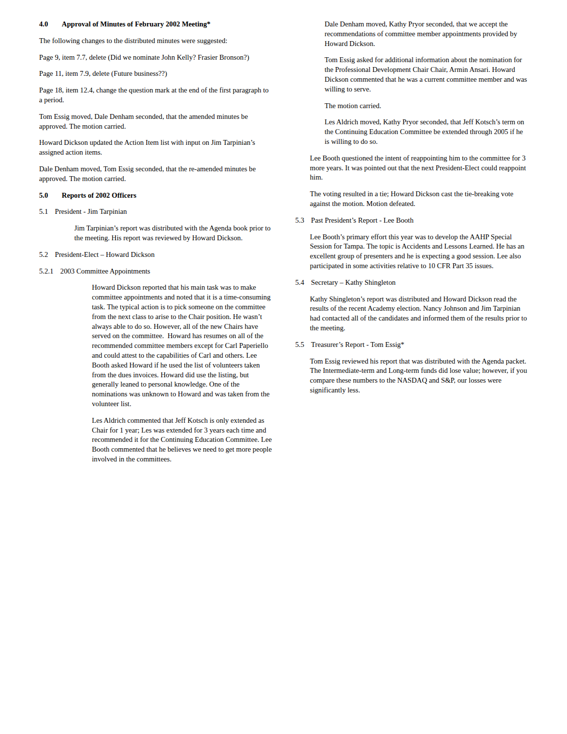4.0 Approval of Minutes of February 2002 Meeting*
The following changes to the distributed minutes were suggested:
Page 9, item 7.7, delete (Did we nominate John Kelly? Frasier Bronson?)
Page 11, item 7.9, delete (Future business??)
Page 18, item 12.4, change the question mark at the end of the first paragraph to a period.
Tom Essig moved, Dale Denham seconded, that the amended minutes be approved. The motion carried.
Howard Dickson updated the Action Item list with input on Jim Tarpinian’s assigned action items.
Dale Denham moved, Tom Essig seconded, that the re-amended minutes be approved. The motion carried.
5.0 Reports of 2002 Officers
5.1 President - Jim Tarpinian
Jim Tarpinian’s report was distributed with the Agenda book prior to the meeting. His report was reviewed by Howard Dickson.
5.2 President-Elect – Howard Dickson
5.2.1 2003 Committee Appointments
Howard Dickson reported that his main task was to make committee appointments and noted that it is a time-consuming task. The typical action is to pick someone on the committee from the next class to arise to the Chair position. He wasn’t always able to do so. However, all of the new Chairs have served on the committee. Howard has resumes on all of the recommended committee members except for Carl Paperiello and could attest to the capabilities of Carl and others. Lee Booth asked Howard if he used the list of volunteers taken from the dues invoices. Howard did use the listing, but generally leaned to personal knowledge. One of the nominations was unknown to Howard and was taken from the volunteer list.
Les Aldrich commented that Jeff Kotsch is only extended as Chair for 1 year; Les was extended for 3 years each time and recommended it for the Continuing Education Committee. Lee Booth commented that he believes we need to get more people involved in the committees.
Dale Denham moved, Kathy Pryor seconded, that we accept the recommendations of committee member appointments provided by Howard Dickson.
Tom Essig asked for additional information about the nomination for the Professional Development Chair Chair, Armin Ansari. Howard Dickson commented that he was a current committee member and was willing to serve.
The motion carried.
Les Aldrich moved, Kathy Pryor seconded, that Jeff Kotsch’s term on the Continuing Education Committee be extended through 2005 if he is willing to do so.
Lee Booth questioned the intent of reappointing him to the committee for 3 more years. It was pointed out that the next President-Elect could reappoint him.
The voting resulted in a tie; Howard Dickson cast the tie-breaking vote against the motion. Motion defeated.
5.3 Past President’s Report - Lee Booth
Lee Booth’s primary effort this year was to develop the AAHP Special Session for Tampa. The topic is Accidents and Lessons Learned. He has an excellent group of presenters and he is expecting a good session. Lee also participated in some activities relative to 10 CFR Part 35 issues.
5.4 Secretary – Kathy Shingleton
Kathy Shingleton’s report was distributed and Howard Dickson read the results of the recent Academy election. Nancy Johnson and Jim Tarpinian had contacted all of the candidates and informed them of the results prior to the meeting.
5.5 Treasurer’s Report - Tom Essig*
Tom Essig reviewed his report that was distributed with the Agenda packet. The Intermediate-term and Long-term funds did lose value; however, if you compare these numbers to the NASDAQ and S&P, our losses were significantly less.